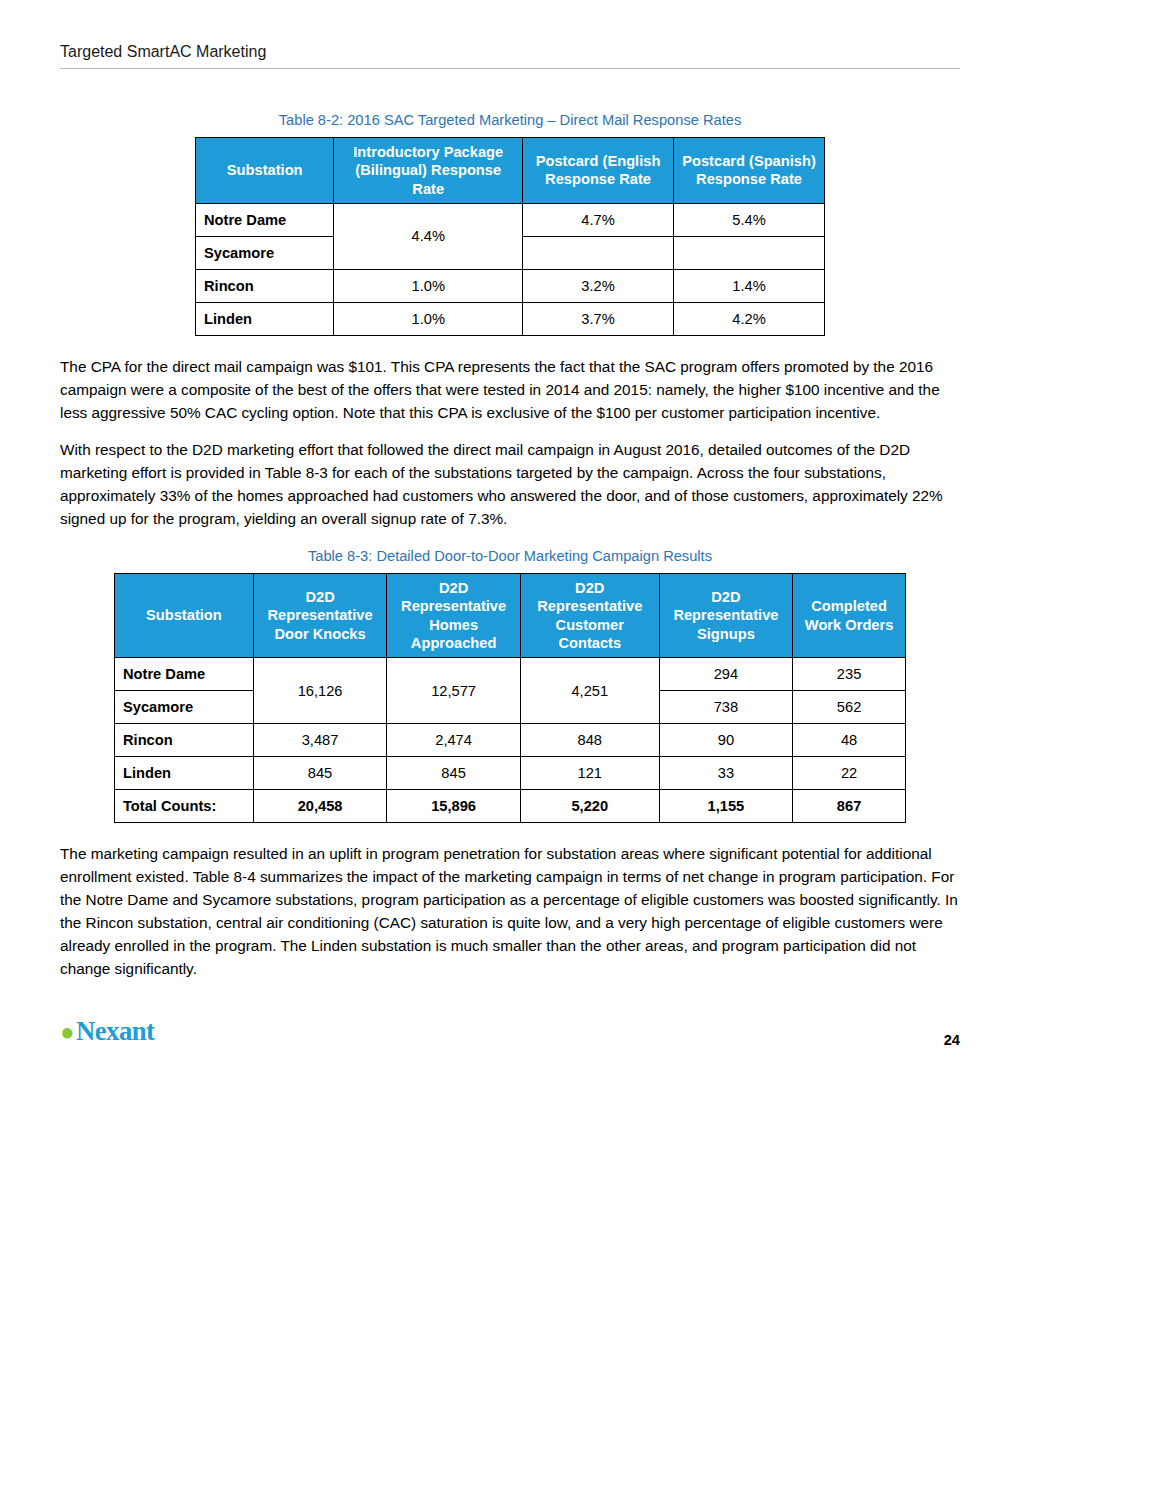Targeted SmartAC Marketing
Table 8-2: 2016 SAC Targeted Marketing – Direct Mail Response Rates
| Substation | Introductory Package (Bilingual) Response Rate | Postcard (English Response Rate | Postcard (Spanish) Response Rate |
| --- | --- | --- | --- |
| Notre Dame | 4.4% | 4.7% | 5.4% |
| Sycamore | | |
| Rincon | 1.0% | 3.2% | 1.4% |
| Linden | 1.0% | 3.7% | 4.2% |
The CPA for the direct mail campaign was $101. This CPA represents the fact that the SAC program offers promoted by the 2016 campaign were a composite of the best of the offers that were tested in 2014 and 2015: namely, the higher $100 incentive and the less aggressive 50% CAC cycling option. Note that this CPA is exclusive of the $100 per customer participation incentive.
With respect to the D2D marketing effort that followed the direct mail campaign in August 2016, detailed outcomes of the D2D marketing effort is provided in Table 8-3 for each of the substations targeted by the campaign. Across the four substations, approximately 33% of the homes approached had customers who answered the door, and of those customers, approximately 22% signed up for the program, yielding an overall signup rate of 7.3%.
Table 8-3: Detailed Door-to-Door Marketing Campaign Results
| Substation | D2D Representative Door Knocks | D2D Representative Homes Approached | D2D Representative Customer Contacts | D2D Representative Signups | Completed Work Orders |
| --- | --- | --- | --- | --- | --- |
| Notre Dame | 16,126 | 12,577 | 4,251 | 294 | 235 |
| Sycamore | 738 | 562 |
| Rincon | 3,487 | 2,474 | 848 | 90 | 48 |
| Linden | 845 | 845 | 121 | 33 | 22 |
| Total Counts: | 20,458 | 15,896 | 5,220 | 1,155 | 867 |
The marketing campaign resulted in an uplift in program penetration for substation areas where significant potential for additional enrollment existed. Table 8-4 summarizes the impact of the marketing campaign in terms of net change in program participation. For the Notre Dame and Sycamore substations, program participation as a percentage of eligible customers was boosted significantly. In the Rincon substation, central air conditioning (CAC) saturation is quite low, and a very high percentage of eligible customers were already enrolled in the program. The Linden substation is much smaller than the other areas, and program participation did not change significantly.
●Nexant
24